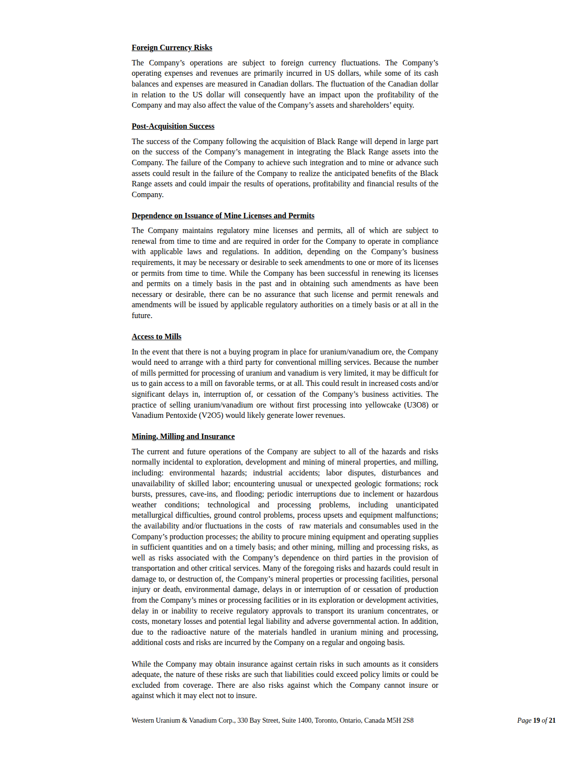Foreign Currency Risks
The Company’s operations are subject to foreign currency fluctuations. The Company’s operating expenses and revenues are primarily incurred in US dollars, while some of its cash balances and expenses are measured in Canadian dollars. The fluctuation of the Canadian dollar in relation to the US dollar will consequently have an impact upon the profitability of the Company and may also affect the value of the Company’s assets and shareholders’ equity.
Post-Acquisition Success
The success of the Company following the acquisition of Black Range will depend in large part on the success of the Company’s management in integrating the Black Range assets into the Company. The failure of the Company to achieve such integration and to mine or advance such assets could result in the failure of the Company to realize the anticipated benefits of the Black Range assets and could impair the results of operations, profitability and financial results of the Company.
Dependence on Issuance of Mine Licenses and Permits
The Company maintains regulatory mine licenses and permits, all of which are subject to renewal from time to time and are required in order for the Company to operate in compliance with applicable laws and regulations. In addition, depending on the Company’s business requirements, it may be necessary or desirable to seek amendments to one or more of its licenses or permits from time to time. While the Company has been successful in renewing its licenses and permits on a timely basis in the past and in obtaining such amendments as have been necessary or desirable, there can be no assurance that such license and permit renewals and amendments will be issued by applicable regulatory authorities on a timely basis or at all in the future.
Access to Mills
In the event that there is not a buying program in place for uranium/vanadium ore, the Company would need to arrange with a third party for conventional milling services. Because the number of mills permitted for processing of uranium and vanadium is very limited, it may be difficult for us to gain access to a mill on favorable terms, or at all. This could result in increased costs and/or significant delays in, interruption of, or cessation of the Company’s business activities. The practice of selling uranium/vanadium ore without first processing into yellowcake (U3O8) or Vanadium Pentoxide (V2O5) would likely generate lower revenues.
Mining, Milling and Insurance
The current and future operations of the Company are subject to all of the hazards and risks normally incidental to exploration, development and mining of mineral properties, and milling, including: environmental hazards; industrial accidents; labor disputes, disturbances and unavailability of skilled labor; encountering unusual or unexpected geologic formations; rock bursts, pressures, cave-ins, and flooding; periodic interruptions due to inclement or hazardous weather conditions; technological and processing problems, including unanticipated metallurgical difficulties, ground control problems, process upsets and equipment malfunctions; the availability and/or fluctuations in the costs of raw materials and consumables used in the Company’s production processes; the ability to procure mining equipment and operating supplies in sufficient quantities and on a timely basis; and other mining, milling and processing risks, as well as risks associated with the Company’s dependence on third parties in the provision of transportation and other critical services. Many of the foregoing risks and hazards could result in damage to, or destruction of, the Company’s mineral properties or processing facilities, personal injury or death, environmental damage, delays in or interruption of or cessation of production from the Company’s mines or processing facilities or in its exploration or development activities, delay in or inability to receive regulatory approvals to transport its uranium concentrates, or costs, monetary losses and potential legal liability and adverse governmental action. In addition, due to the radioactive nature of the materials handled in uranium mining and processing, additional costs and risks are incurred by the Company on a regular and ongoing basis.
While the Company may obtain insurance against certain risks in such amounts as it considers adequate, the nature of these risks are such that liabilities could exceed policy limits or could be excluded from coverage. There are also risks against which the Company cannot insure or against which it may elect not to insure.
Western Uranium & Vanadium Corp., 330 Bay Street, Suite 1400, Toronto, Ontario, Canada M5H 2S8Page 19 of 21